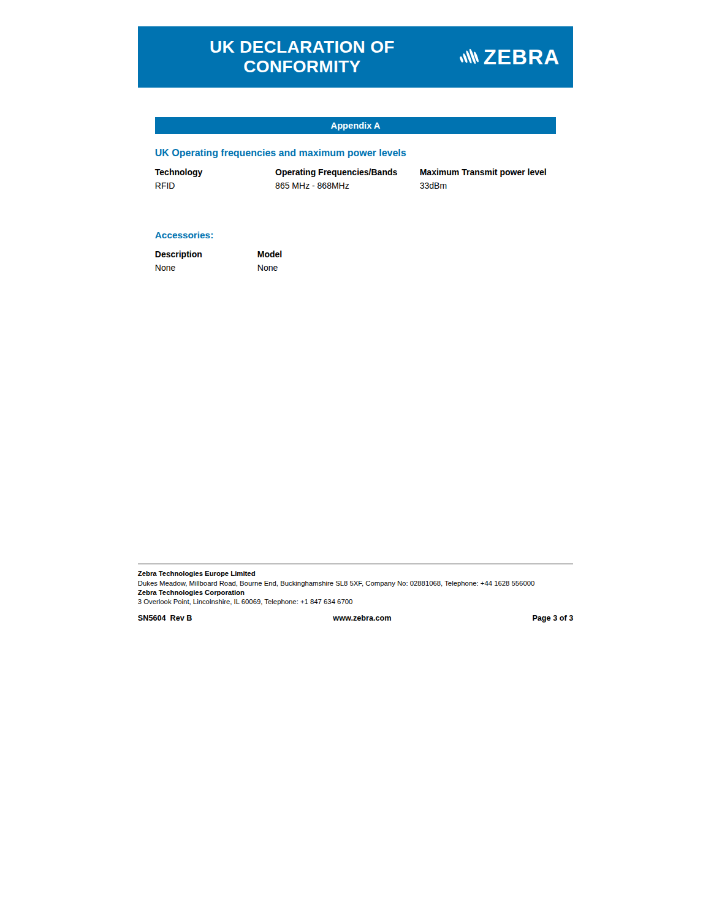UK DECLARATION OF CONFORMITY
ZEBRA
Appendix A
UK Operating frequencies and maximum power levels
| Technology | Operating Frequencies/Bands | Maximum Transmit power level |
| --- | --- | --- |
| RFID | 865 MHz - 868MHz | 33dBm |
Accessories:
| Description | Model |
| --- | --- |
| None | None |
Zebra Technologies Europe Limited
Dukes Meadow, Millboard Road, Bourne End, Buckinghamshire SL8 5XF, Company No: 02881068, Telephone: +44 1628 556000
Zebra Technologies Corporation
3 Overlook Point, Lincolnshire, IL 60069, Telephone: +1 847 634 6700
SN5604 Rev B
www.zebra.com
Page 3 of 3